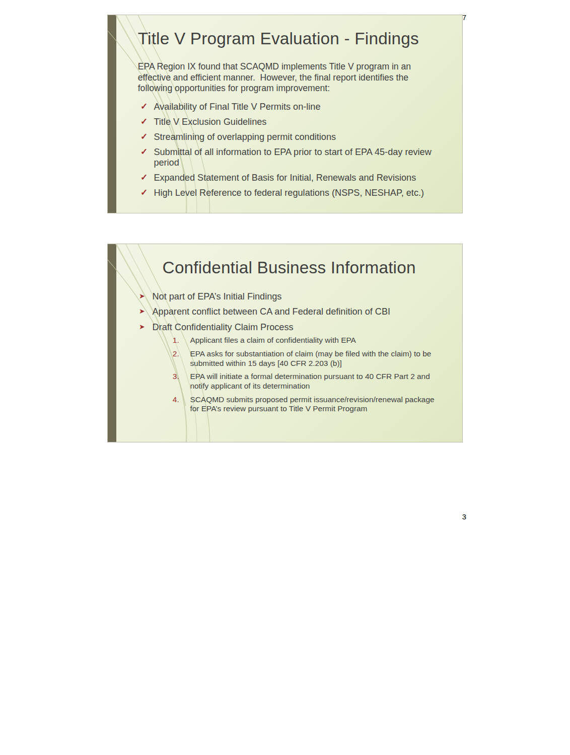3/1/2017
Title V Program Evaluation - Findings
EPA Region IX found that SCAQMD implements Title V program in an effective and efficient manner. However, the final report identifies the following opportunities for program improvement:
Availability of Final Title V Permits on-line
Title V Exclusion Guidelines
Streamlining of overlapping permit conditions
Submittal of all information to EPA prior to start of EPA 45-day review period
Expanded Statement of Basis for Initial, Renewals and Revisions
High Level Reference to federal regulations (NSPS, NESHAP, etc.)
Confidential Business Information
Not part of EPA’s Initial Findings
Apparent conflict between CA and Federal definition of CBI
Draft Confidentiality Claim Process
Applicant files a claim of confidentiality with EPA
EPA asks for substantiation of claim (may be filed with the claim) to be submitted within 15 days [40 CFR 2.203 (b)]
EPA will initiate a formal determination pursuant to 40 CFR Part 2 and notify applicant of its determination
SCAQMD submits proposed permit issuance/revision/renewal package for EPA’s review pursuant to Title V Permit Program
3